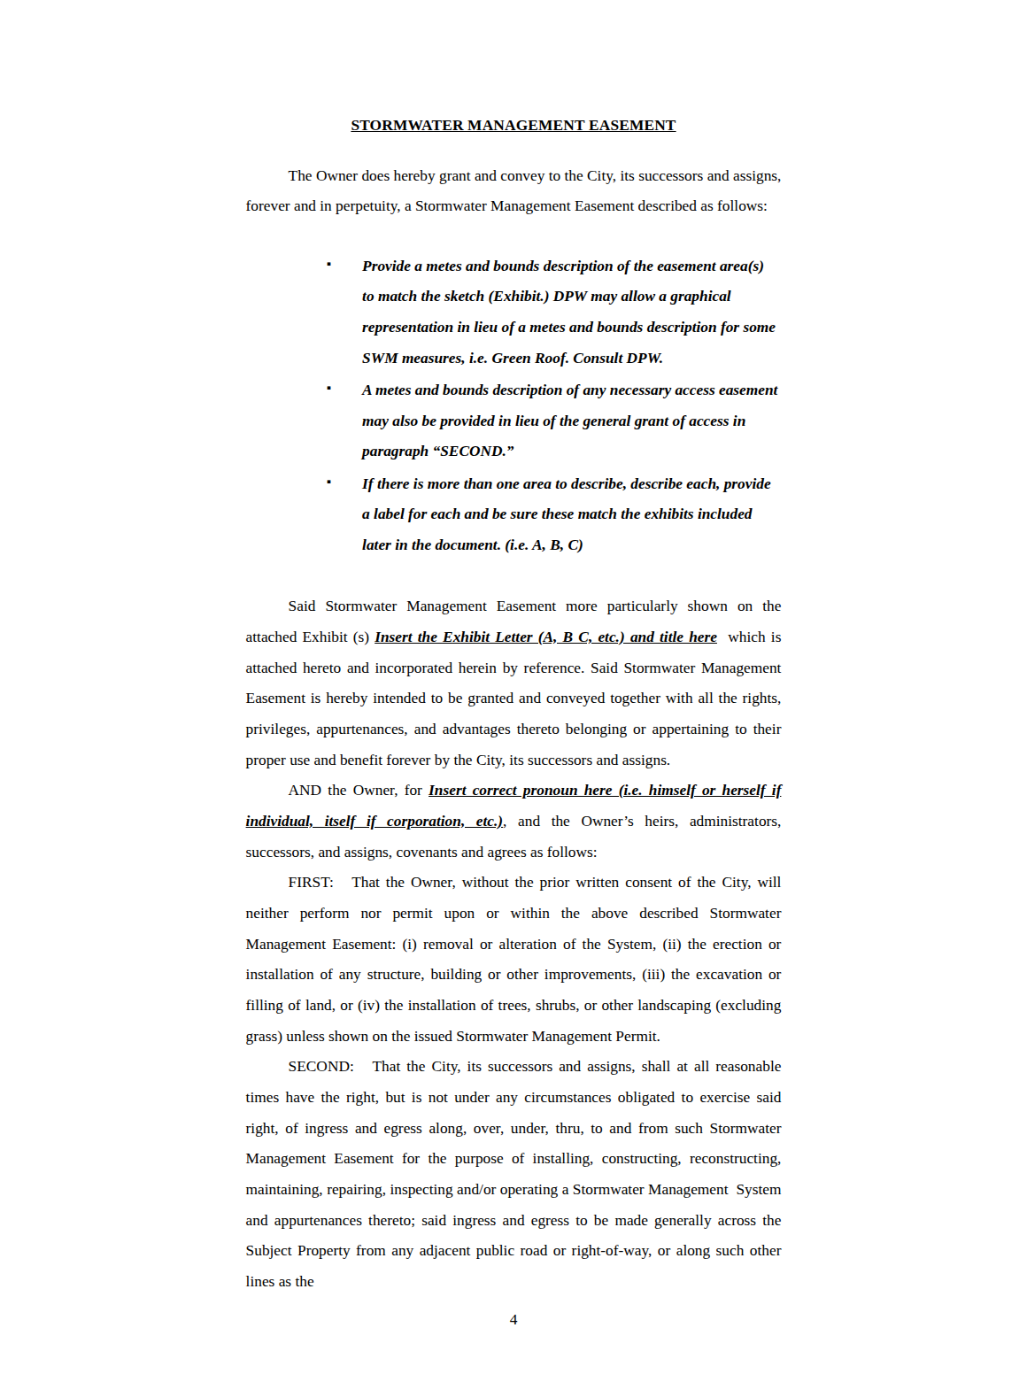STORMWATER MANAGEMENT EASEMENT
The Owner does hereby grant and convey to the City, its successors and assigns, forever and in perpetuity, a Stormwater Management Easement described as follows:
Provide a metes and bounds description of the easement area(s) to match the sketch (Exhibit.) DPW may allow a graphical representation in lieu of a metes and bounds description for some SWM measures, i.e. Green Roof. Consult DPW.
A metes and bounds description of any necessary access easement may also be provided in lieu of the general grant of access in paragraph “SECOND.”
If there is more than one area to describe, describe each, provide a label for each and be sure these match the exhibits included later in the document. (i.e. A, B, C)
Said Stormwater Management Easement more particularly shown on the attached Exhibit (s) Insert the Exhibit Letter (A, B C, etc.) and title here which is attached hereto and incorporated herein by reference. Said Stormwater Management Easement is hereby intended to be granted and conveyed together with all the rights, privileges, appurtenances, and advantages thereto belonging or appertaining to their proper use and benefit forever by the City, its successors and assigns.
AND the Owner, for Insert correct pronoun here (i.e. himself or herself if individual, itself if corporation, etc.), and the Owner’s heirs, administrators, successors, and assigns, covenants and agrees as follows:
FIRST: That the Owner, without the prior written consent of the City, will neither perform nor permit upon or within the above described Stormwater Management Easement: (i) removal or alteration of the System, (ii) the erection or installation of any structure, building or other improvements, (iii) the excavation or filling of land, or (iv) the installation of trees, shrubs, or other landscaping (excluding grass) unless shown on the issued Stormwater Management Permit.
SECOND: That the City, its successors and assigns, shall at all reasonable times have the right, but is not under any circumstances obligated to exercise said right, of ingress and egress along, over, under, thru, to and from such Stormwater Management Easement for the purpose of installing, constructing, reconstructing, maintaining, repairing, inspecting and/or operating a Stormwater Management System and appurtenances thereto; said ingress and egress to be made generally across the Subject Property from any adjacent public road or right-of-way, or along such other lines as the
4